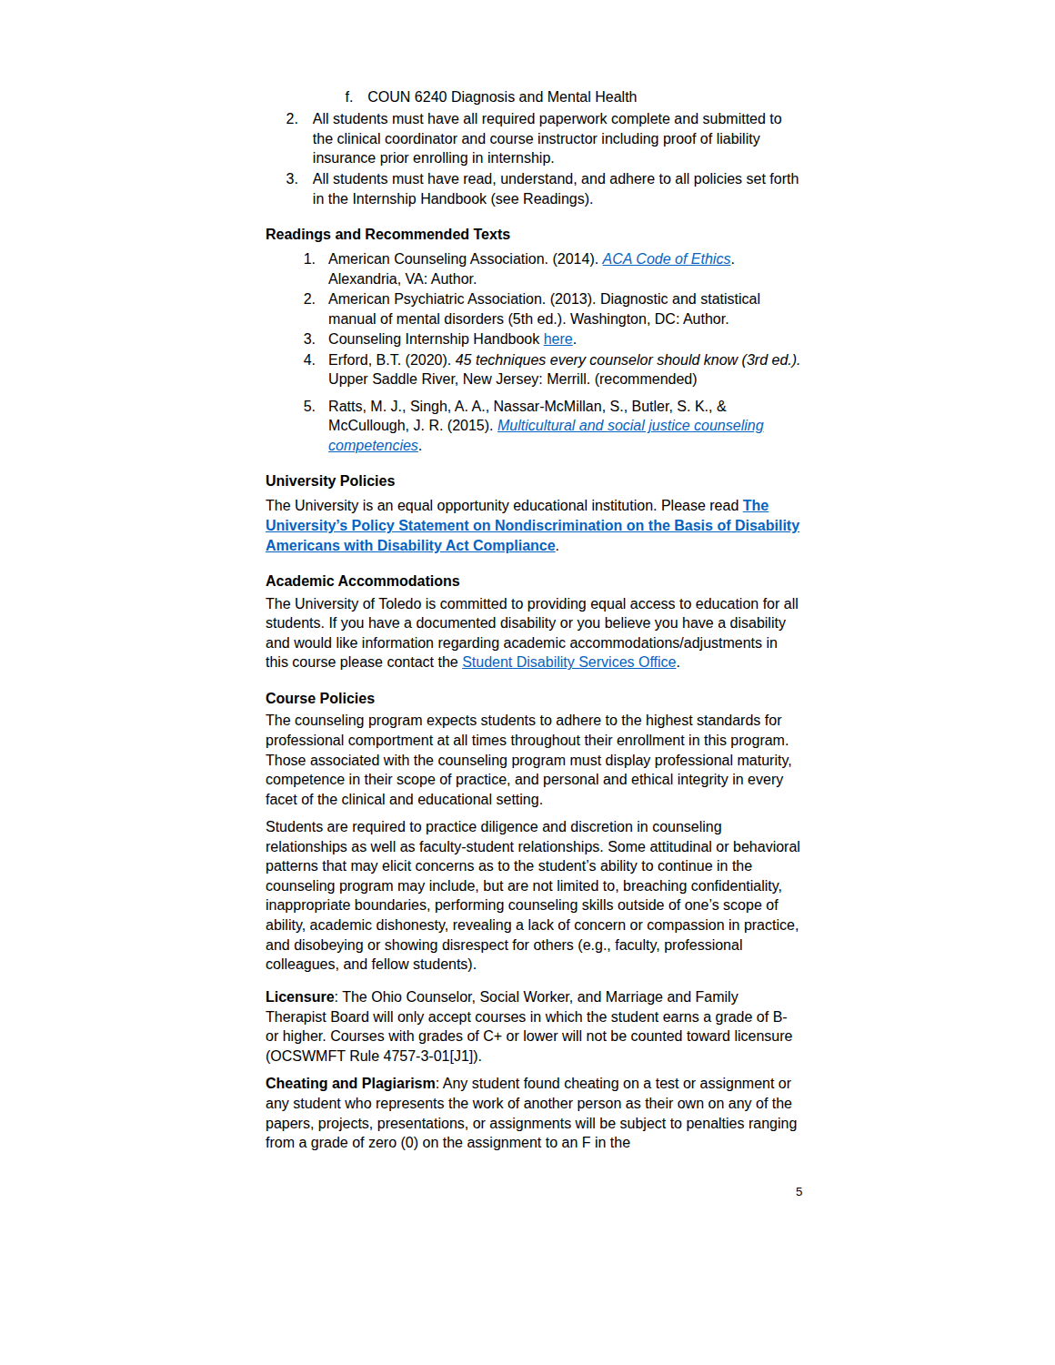COUN 6240 Diagnosis and Mental Health
All students must have all required paperwork complete and submitted to the clinical coordinator and course instructor including proof of liability insurance prior enrolling in internship.
All students must have read, understand, and adhere to all policies set forth in the Internship Handbook (see Readings).
Readings and Recommended Texts
American Counseling Association. (2014). ACA Code of Ethics. Alexandria, VA: Author.
American Psychiatric Association. (2013). Diagnostic and statistical manual of mental disorders (5th ed.). Washington, DC: Author.
Counseling Internship Handbook here.
Erford, B.T. (2020). 45 techniques every counselor should know (3rd ed.). Upper Saddle River, New Jersey: Merrill. (recommended)
Ratts, M. J., Singh, A. A., Nassar-McMillan, S., Butler, S. K., & McCullough, J. R. (2015). Multicultural and social justice counseling competencies.
University Policies
The University is an equal opportunity educational institution. Please read The University’s Policy Statement on Nondiscrimination on the Basis of Disability Americans with Disability Act Compliance.
Academic Accommodations
The University of Toledo is committed to providing equal access to education for all students. If you have a documented disability or you believe you have a disability and would like information regarding academic accommodations/adjustments in this course please contact the Student Disability Services Office.
Course Policies
The counseling program expects students to adhere to the highest standards for professional comportment at all times throughout their enrollment in this program. Those associated with the counseling program must display professional maturity, competence in their scope of practice, and personal and ethical integrity in every facet of the clinical and educational setting.
Students are required to practice diligence and discretion in counseling relationships as well as faculty-student relationships. Some attitudinal or behavioral patterns that may elicit concerns as to the student’s ability to continue in the counseling program may include, but are not limited to, breaching confidentiality, inappropriate boundaries, performing counseling skills outside of one’s scope of ability, academic dishonesty, revealing a lack of concern or compassion in practice, and disobeying or showing disrespect for others (e.g., faculty, professional colleagues, and fellow students).
Licensure: The Ohio Counselor, Social Worker, and Marriage and Family Therapist Board will only accept courses in which the student earns a grade of B- or higher. Courses with grades of C+ or lower will not be counted toward licensure (OCSWMFT Rule 4757-3-01[J1]).
Cheating and Plagiarism: Any student found cheating on a test or assignment or any student who represents the work of another person as their own on any of the papers, projects, presentations, or assignments will be subject to penalties ranging from a grade of zero (0) on the assignment to an F in the
5